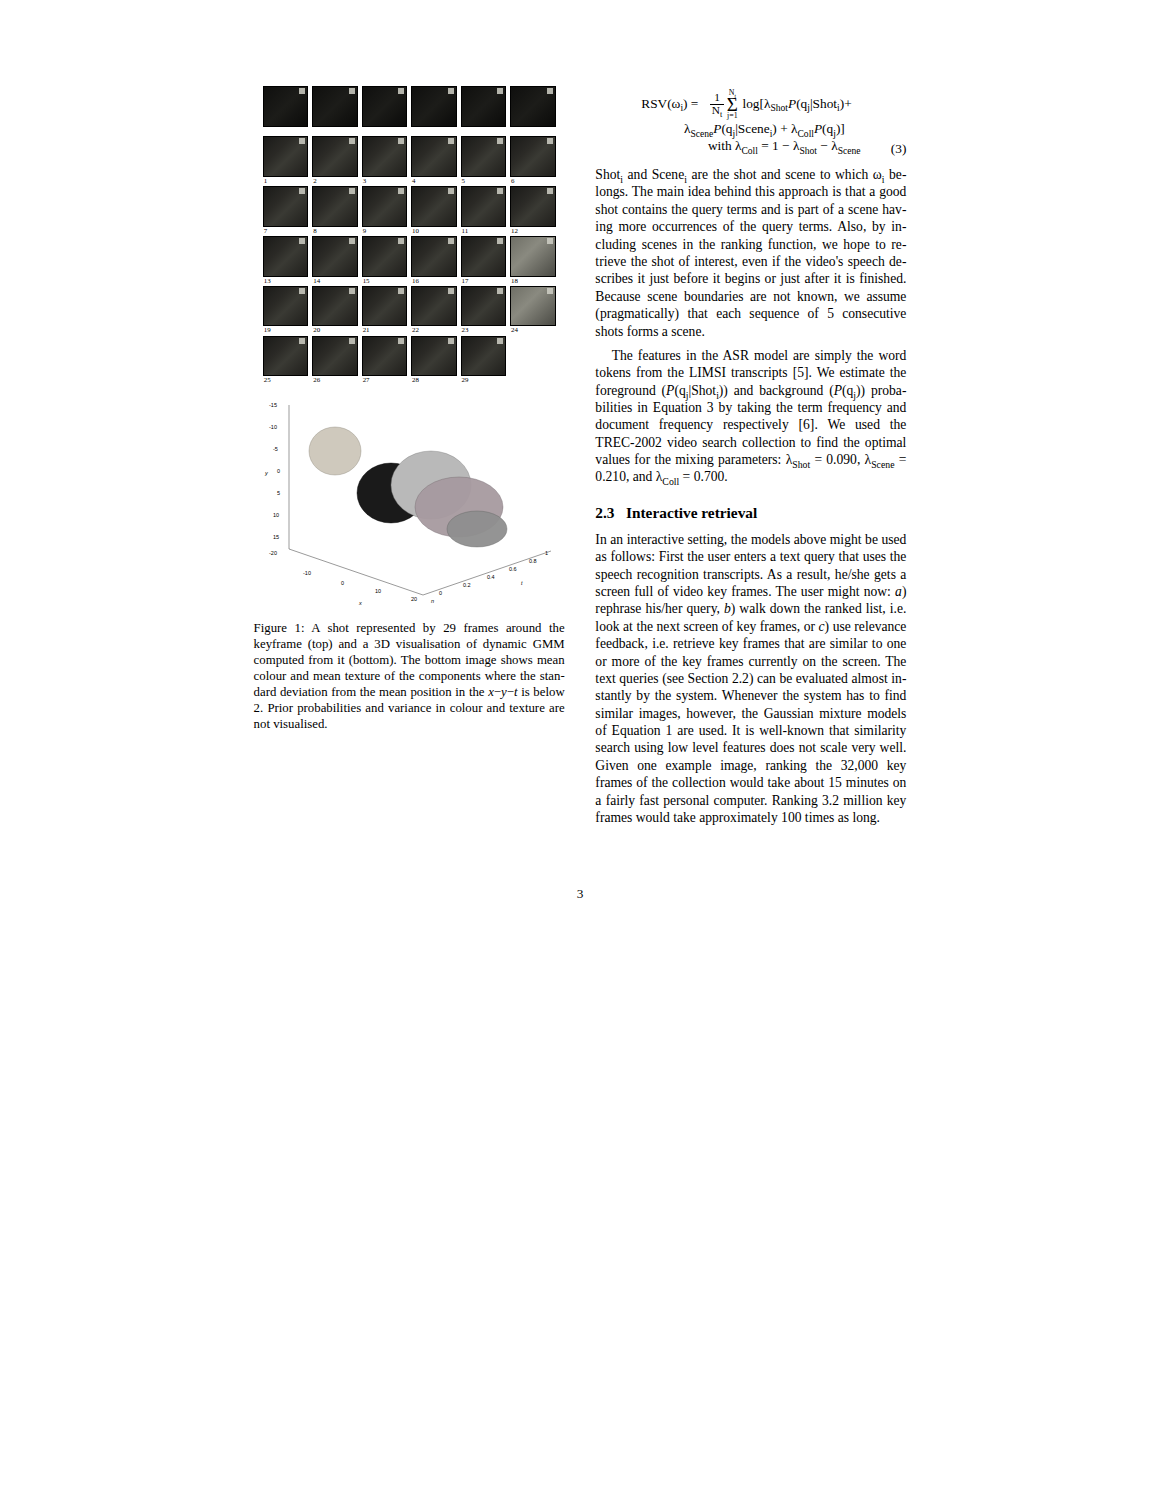1
2
3
4
5
6
7
8
9
10
11
12
13
14
15
16
17
18
19
20
21
22
23
24
25
26
27
28
29
-15 -10 -5 0 5 10 15 -20 -10 0 10 20 0 0.2 0.4 0.6 0.8 1 x n t y
Figure 1: A shot represented by 29 frames around the keyframe (top) and a 3D visualisation of dynamic GMM computed from it (bottom). The bottom image shows mean colour and mean texture of the components where the standard deviation from the mean position in the x−y−t is below 2. Prior probabilities and variance in colour and texture are not visualised.
RSV(ωi) = 1 Nt Nt Σj=1 log[λShotP(qj|Shoti)+
λSceneP(qj|Scenei) + λCollP(qj)]
with λColl = 1 − λShot − λScene
(3)
Shoti and Scenei are the shot and scene to which ωi belongs. The main idea behind this approach is that a good shot contains the query terms and is part of a scene having more occurrences of the query terms. Also, by including scenes in the ranking function, we hope to retrieve the shot of interest, even if the video's speech describes it just before it begins or just after it is finished. Because scene boundaries are not known, we assume (pragmatically) that each sequence of 5 consecutive shots forms a scene.
The features in the ASR model are simply the word tokens from the LIMSI transcripts [5]. We estimate the foreground (P(qj|Shoti)) and background (P(qj)) probabilities in Equation 3 by taking the term frequency and document frequency respectively [6]. We used the TREC-2002 video search collection to find the optimal values for the mixing parameters: λShot = 0.090, λScene = 0.210, and λColl = 0.700.
2.3 Interactive retrieval
In an interactive setting, the models above might be used as follows: First the user enters a text query that uses the speech recognition transcripts. As a result, he/she gets a screen full of video key frames. The user might now: a) rephrase his/her query, b) walk down the ranked list, i.e. look at the next screen of key frames, or c) use relevance feedback, i.e. retrieve key frames that are similar to one or more of the key frames currently on the screen. The text queries (see Section 2.2) can be evaluated almost instantly by the system. Whenever the system has to find similar images, however, the Gaussian mixture models of Equation 1 are used. It is well-known that similarity search using low level features does not scale very well. Given one example image, ranking the 32,000 key frames of the collection would take about 15 minutes on a fairly fast personal computer. Ranking 3.2 million key frames would take approximately 100 times as long.
3